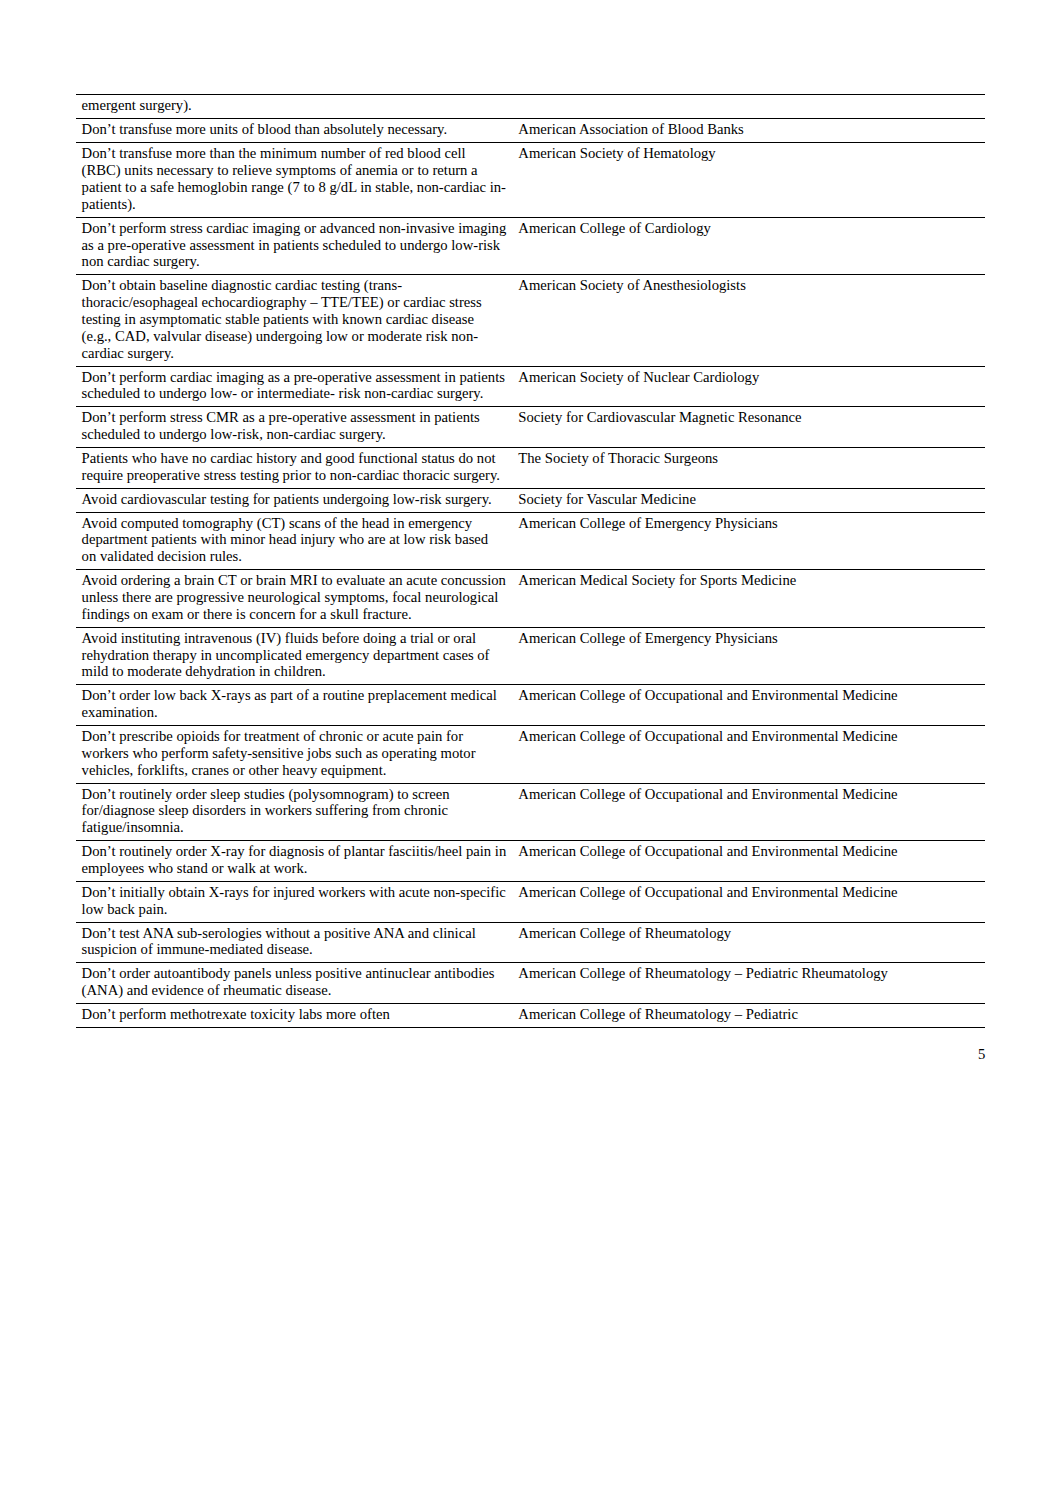| emergent surgery). | |
| Don’t transfuse more units of blood than absolutely necessary. | American Association of Blood Banks |
| Don’t transfuse more than the minimum number of red blood cell (RBC) units necessary to relieve symptoms of anemia or to return a patient to a safe hemoglobin range (7 to 8 g/dL in stable, non-cardiac in-patients). | American Society of Hematology |
| Don’t perform stress cardiac imaging or advanced non-invasive imaging as a pre-operative assessment in patients scheduled to undergo low-risk non cardiac surgery. | American College of Cardiology |
| Don’t obtain baseline diagnostic cardiac testing (trans-thoracic/esophageal echocardiography – TTE/TEE) or cardiac stress testing in asymptomatic stable patients with known cardiac disease (e.g., CAD, valvular disease) undergoing low or moderate risk non-cardiac surgery. | American Society of Anesthesiologists |
| Don’t perform cardiac imaging as a pre-operative assessment in patients scheduled to undergo low- or intermediate- risk non-cardiac surgery. | American Society of Nuclear Cardiology |
| Don’t perform stress CMR as a pre-operative assessment in patients scheduled to undergo low-risk, non-cardiac surgery. | Society for Cardiovascular Magnetic Resonance |
| Patients who have no cardiac history and good functional status do not require preoperative stress testing prior to non-cardiac thoracic surgery. | The Society of Thoracic Surgeons |
| Avoid cardiovascular testing for patients undergoing low-risk surgery. | Society for Vascular Medicine |
| Avoid computed tomography (CT) scans of the head in emergency department patients with minor head injury who are at low risk based on validated decision rules. | American College of Emergency Physicians |
| Avoid ordering a brain CT or brain MRI to evaluate an acute concussion unless there are progressive neurological symptoms, focal neurological findings on exam or there is concern for a skull fracture. | American Medical Society for Sports Medicine |
| Avoid instituting intravenous (IV) fluids before doing a trial or oral rehydration therapy in uncomplicated emergency department cases of mild to moderate dehydration in children. | American College of Emergency Physicians |
| Don’t order low back X-rays as part of a routine preplacement medical examination. | American College of Occupational and Environmental Medicine |
| Don’t prescribe opioids for treatment of chronic or acute pain for workers who perform safety-sensitive jobs such as operating motor vehicles, forklifts, cranes or other heavy equipment. | American College of Occupational and Environmental Medicine |
| Don’t routinely order sleep studies (polysomnogram) to screen for/diagnose sleep disorders in workers suffering from chronic fatigue/insomnia. | American College of Occupational and Environmental Medicine |
| Don’t routinely order X-ray for diagnosis of plantar fasciitis/heel pain in employees who stand or walk at work. | American College of Occupational and Environmental Medicine |
| Don’t initially obtain X-rays for injured workers with acute non-specific low back pain. | American College of Occupational and Environmental Medicine |
| Don’t test ANA sub-serologies without a positive ANA and clinical suspicion of immune-mediated disease. | American College of Rheumatology |
| Don’t order autoantibody panels unless positive antinuclear antibodies (ANA) and evidence of rheumatic disease. | American College of Rheumatology – Pediatric Rheumatology |
| Don’t perform methotrexate toxicity labs more often | American College of Rheumatology – Pediatric |
5